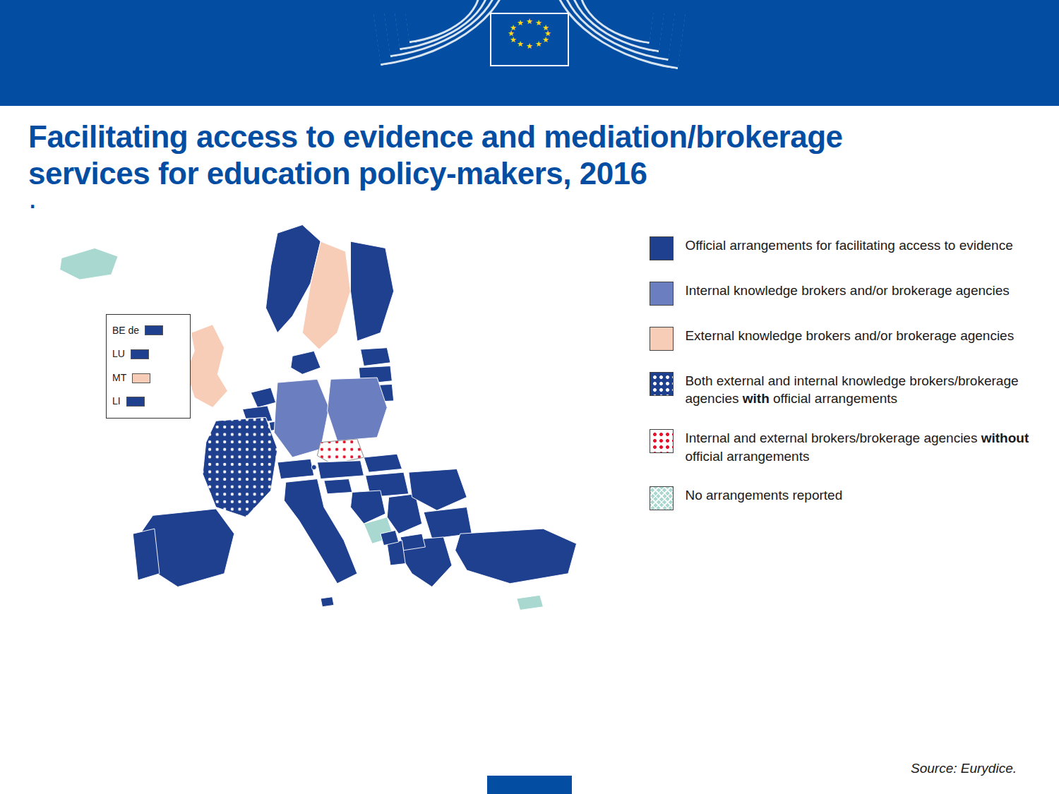European
Commission
Facilitating access to evidence and mediation/brokerage services for education policy-makers, 2016
.
Map of Europe: facilitating access to evidence and brokerage services, 2016 Schematic map of European countries shaded according to the legend categories.
BE de
LU
MT
LI
Official arrangements for facilitating access to evidence
Internal knowledge brokers and/or brokerage agencies
External knowledge brokers and/or brokerage agencies
Both external and internal knowledge brokers/brokerage agencies with official arrangements
Internal and external brokers/brokerage agencies without official arrangements
No arrangements reported
Source: Eurydice.